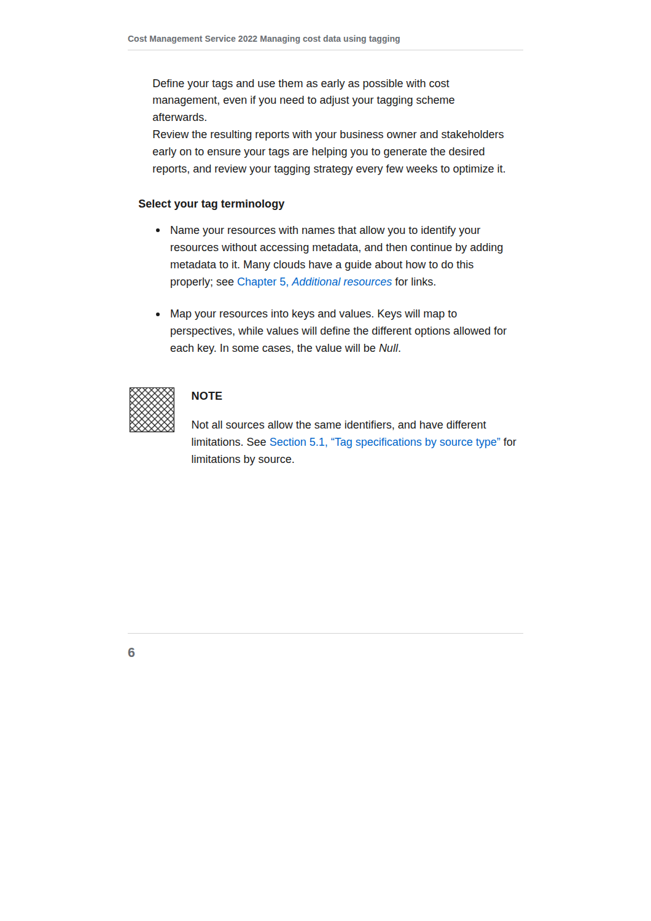Cost Management Service 2022 Managing cost data using tagging
Define your tags and use them as early as possible with cost management, even if you need to adjust your tagging scheme afterwards.
Review the resulting reports with your business owner and stakeholders early on to ensure your tags are helping you to generate the desired reports, and review your tagging strategy every few weeks to optimize it.
Select your tag terminology
Name your resources with names that allow you to identify your resources without accessing metadata, and then continue by adding metadata to it. Many clouds have a guide about how to do this properly; see Chapter 5, Additional resources for links.
Map your resources into keys and values. Keys will map to perspectives, while values will define the different options allowed for each key. In some cases, the value will be Null.
NOTE
Not all sources allow the same identifiers, and have different limitations. See Section 5.1, “Tag specifications by source type” for limitations by source.
6